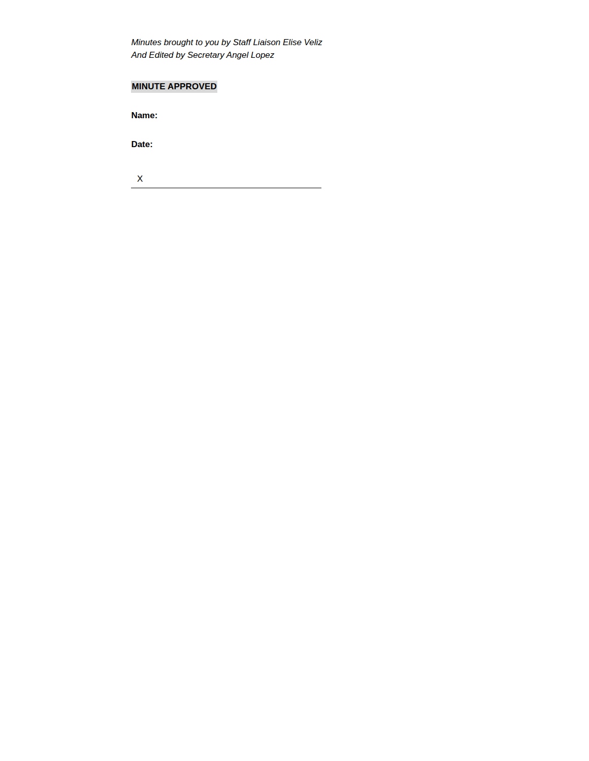Minutes brought to you by Staff Liaison Elise Veliz And Edited by Secretary Angel Lopez
MINUTE APPROVED
Name:
Date:
X